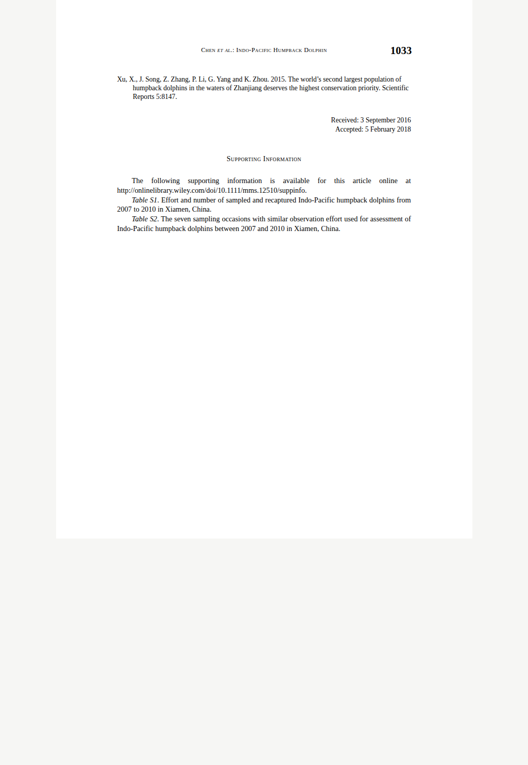Chen et al.: Indo-Pacific Humpback Dolphin
1033
Xu, X., J. Song, Z. Zhang, P. Li, G. Yang and K. Zhou. 2015. The world’s second largest population of humpback dolphins in the waters of Zhanjiang deserves the highest conservation priority. Scientific Reports 5:8147.
Received: 3 September 2016
Accepted: 5 February 2018
Supporting Information
The following supporting information is available for this article online at http://onlinelibrary.wiley.com/doi/10.1111/mms.12510/suppinfo.
Table S1. Effort and number of sampled and recaptured Indo-Pacific humpback dolphins from 2007 to 2010 in Xiamen, China.
Table S2. The seven sampling occasions with similar observation effort used for assessment of Indo-Pacific humpback dolphins between 2007 and 2010 in Xiamen, China.